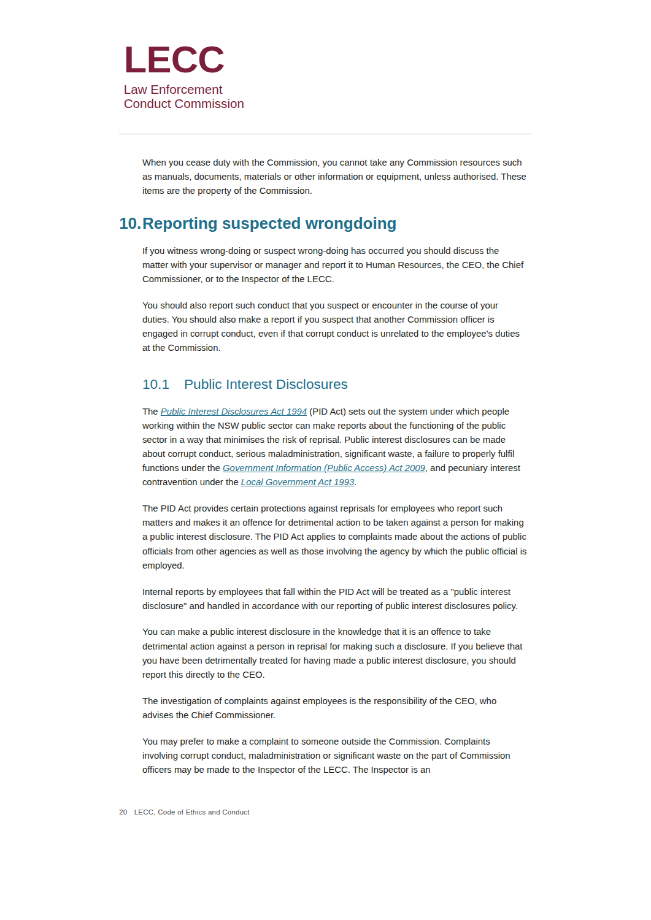LECC
Law Enforcement
Conduct Commission
When you cease duty with the Commission, you cannot take any Commission resources such as manuals, documents, materials or other information or equipment, unless authorised. These items are the property of the Commission.
10. Reporting suspected wrongdoing
If you witness wrong-doing or suspect wrong-doing has occurred you should discuss the matter with your supervisor or manager and report it to Human Resources, the CEO, the Chief Commissioner, or to the Inspector of the LECC.
You should also report such conduct that you suspect or encounter in the course of your duties. You should also make a report if you suspect that another Commission officer is engaged in corrupt conduct, even if that corrupt conduct is unrelated to the employee's duties at the Commission.
10.1 Public Interest Disclosures
The Public Interest Disclosures Act 1994 (PID Act) sets out the system under which people working within the NSW public sector can make reports about the functioning of the public sector in a way that minimises the risk of reprisal. Public interest disclosures can be made about corrupt conduct, serious maladministration, significant waste, a failure to properly fulfil functions under the Government Information (Public Access) Act 2009, and pecuniary interest contravention under the Local Government Act 1993.
The PID Act provides certain protections against reprisals for employees who report such matters and makes it an offence for detrimental action to be taken against a person for making a public interest disclosure. The PID Act applies to complaints made about the actions of public officials from other agencies as well as those involving the agency by which the public official is employed.
Internal reports by employees that fall within the PID Act will be treated as a "public interest disclosure" and handled in accordance with our reporting of public interest disclosures policy.
You can make a public interest disclosure in the knowledge that it is an offence to take detrimental action against a person in reprisal for making such a disclosure. If you believe that you have been detrimentally treated for having made a public interest disclosure, you should report this directly to the CEO.
The investigation of complaints against employees is the responsibility of the CEO, who advises the Chief Commissioner.
You may prefer to make a complaint to someone outside the Commission. Complaints involving corrupt conduct, maladministration or significant waste on the part of Commission officers may be made to the Inspector of the LECC. The Inspector is an
20 LECC, Code of Ethics and Conduct